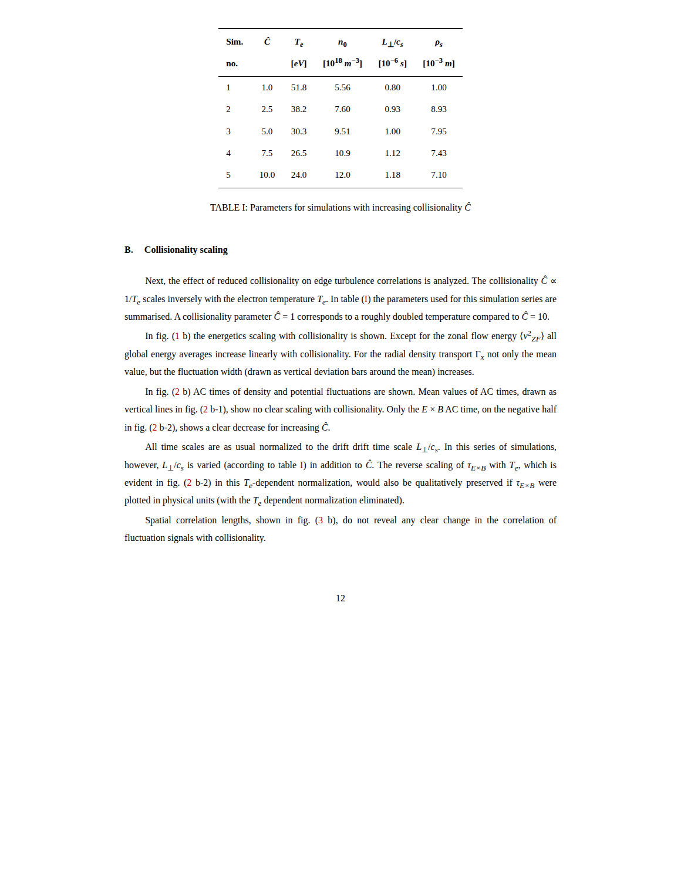| Sim. | Ĉ | T e | n 0 | L ⊥ / c s | ρ s |
| --- | --- | --- | --- | --- | --- |
| no. | | [ eV ] | [10 18 m −3 ] | [10 −6 s ] | [10 −3 m ] |
| 1 | 1.0 | 51.8 | 5.56 | 0.80 | 1.00 |
| 2 | 2.5 | 38.2 | 7.60 | 0.93 | 8.93 |
| 3 | 5.0 | 30.3 | 9.51 | 1.00 | 7.95 |
| 4 | 7.5 | 26.5 | 10.9 | 1.12 | 7.43 |
| 5 | 10.0 | 24.0 | 12.0 | 1.18 | 7.10 |
TABLE I: Parameters for simulations with increasing collisionality Ĉ
B. Collisionality scaling
Next, the effect of reduced collisionality on edge turbulence correlations is analyzed. The collisionality Ĉ ∝ 1/Te scales inversely with the electron temperature Te. In table (I) the parameters used for this simulation series are summarised. A collisionality parameter Ĉ = 1 corresponds to a roughly doubled temperature compared to Ĉ = 10.
In fig. (1 b) the energetics scaling with collisionality is shown. Except for the zonal flow energy ⟨v2ZF⟩ all global energy averages increase linearly with collisionality. For the radial density transport Γx not only the mean value, but the fluctuation width (drawn as vertical deviation bars around the mean) increases.
In fig. (2 b) AC times of density and potential fluctuations are shown. Mean values of AC times, drawn as vertical lines in fig. (2 b-1), show no clear scaling with collisionality. Only the E × B AC time, on the negative half in fig. (2 b-2), shows a clear decrease for increasing Ĉ.
All time scales are as usual normalized to the drift drift time scale L⊥/cs. In this series of simulations, however, L⊥/cs is varied (according to table I) in addition to Ĉ. The reverse scaling of τE×B with Te, which is evident in fig. (2 b-2) in this Te-dependent normalization, would also be qualitatively preserved if τE×B were plotted in physical units (with the Te dependent normalization eliminated).
Spatial correlation lengths, shown in fig. (3 b), do not reveal any clear change in the correlation of fluctuation signals with collisionality.
12